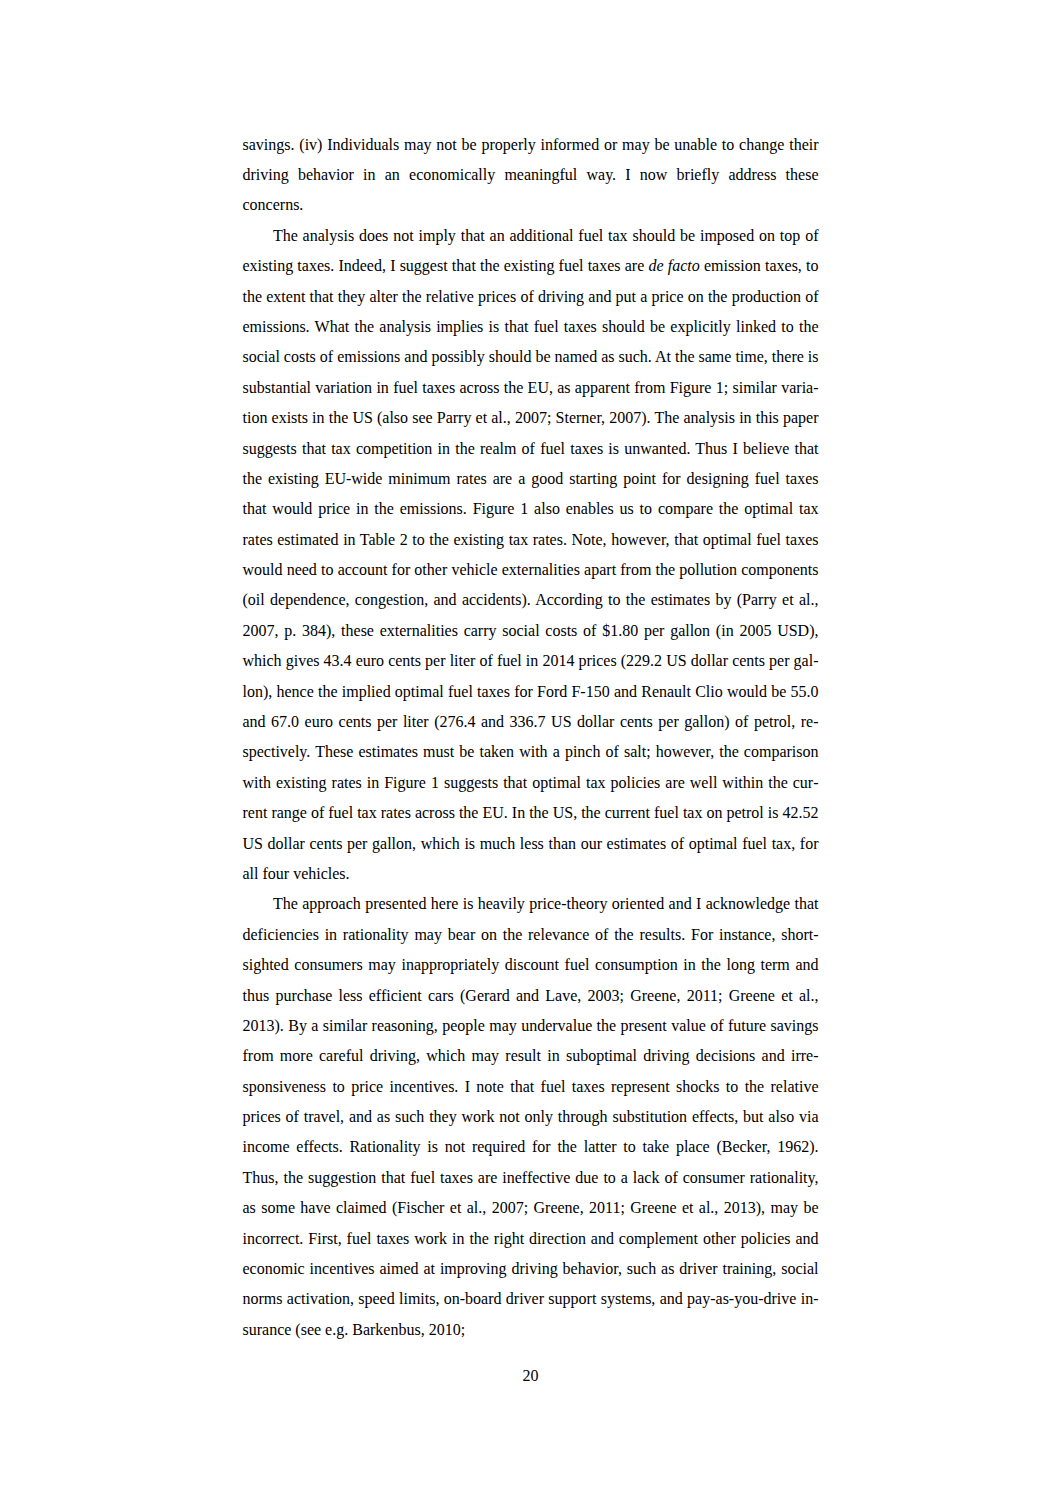savings. (iv) Individuals may not be properly informed or may be unable to change their driving behavior in an economically meaningful way. I now briefly address these concerns.
The analysis does not imply that an additional fuel tax should be imposed on top of existing taxes. Indeed, I suggest that the existing fuel taxes are de facto emission taxes, to the extent that they alter the relative prices of driving and put a price on the production of emissions. What the analysis implies is that fuel taxes should be explicitly linked to the social costs of emissions and possibly should be named as such. At the same time, there is substantial variation in fuel taxes across the EU, as apparent from Figure 1; similar variation exists in the US (also see Parry et al., 2007; Sterner, 2007). The analysis in this paper suggests that tax competition in the realm of fuel taxes is unwanted. Thus I believe that the existing EU-wide minimum rates are a good starting point for designing fuel taxes that would price in the emissions. Figure 1 also enables us to compare the optimal tax rates estimated in Table 2 to the existing tax rates. Note, however, that optimal fuel taxes would need to account for other vehicle externalities apart from the pollution components (oil dependence, congestion, and accidents). According to the estimates by (Parry et al., 2007, p. 384), these externalities carry social costs of $1.80 per gallon (in 2005 USD), which gives 43.4 euro cents per liter of fuel in 2014 prices (229.2 US dollar cents per gallon), hence the implied optimal fuel taxes for Ford F-150 and Renault Clio would be 55.0 and 67.0 euro cents per liter (276.4 and 336.7 US dollar cents per gallon) of petrol, respectively. These estimates must be taken with a pinch of salt; however, the comparison with existing rates in Figure 1 suggests that optimal tax policies are well within the current range of fuel tax rates across the EU. In the US, the current fuel tax on petrol is 42.52 US dollar cents per gallon, which is much less than our estimates of optimal fuel tax, for all four vehicles.
The approach presented here is heavily price-theory oriented and I acknowledge that deficiencies in rationality may bear on the relevance of the results. For instance, short-sighted consumers may inappropriately discount fuel consumption in the long term and thus purchase less efficient cars (Gerard and Lave, 2003; Greene, 2011; Greene et al., 2013). By a similar reasoning, people may undervalue the present value of future savings from more careful driving, which may result in suboptimal driving decisions and irresponsiveness to price incentives. I note that fuel taxes represent shocks to the relative prices of travel, and as such they work not only through substitution effects, but also via income effects. Rationality is not required for the latter to take place (Becker, 1962). Thus, the suggestion that fuel taxes are ineffective due to a lack of consumer rationality, as some have claimed (Fischer et al., 2007; Greene, 2011; Greene et al., 2013), may be incorrect. First, fuel taxes work in the right direction and complement other policies and economic incentives aimed at improving driving behavior, such as driver training, social norms activation, speed limits, on-board driver support systems, and pay-as-you-drive insurance (see e.g. Barkenbus, 2010;
20